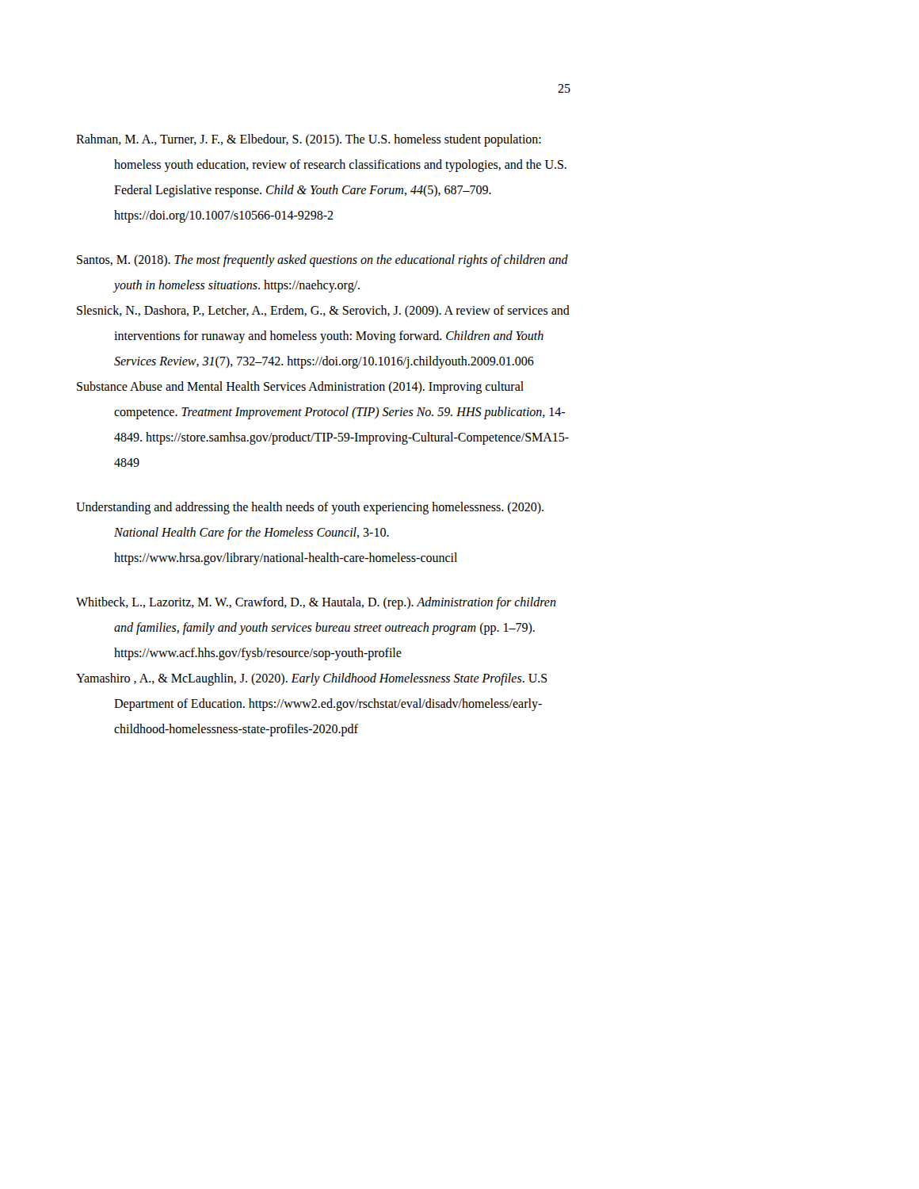25
Rahman, M. A., Turner, J. F., & Elbedour, S. (2015). The U.S. homeless student population: homeless youth education, review of research classifications and typologies, and the U.S. Federal Legislative response. Child & Youth Care Forum, 44(5), 687–709. https://doi.org/10.1007/s10566-014-9298-2
Santos, M. (2018). The most frequently asked questions on the educational rights of children and youth in homeless situations. https://naehcy.org/.
Slesnick, N., Dashora, P., Letcher, A., Erdem, G., & Serovich, J. (2009). A review of services and interventions for runaway and homeless youth: Moving forward. Children and Youth Services Review, 31(7), 732–742. https://doi.org/10.1016/j.childyouth.2009.01.006
Substance Abuse and Mental Health Services Administration (2014). Improving cultural competence. Treatment Improvement Protocol (TIP) Series No. 59. HHS publication, 14-4849. https://store.samhsa.gov/product/TIP-59-Improving-Cultural-Competence/SMA15-4849
Understanding and addressing the health needs of youth experiencing homelessness. (2020). National Health Care for the Homeless Council, 3-10. https://www.hrsa.gov/library/national-health-care-homeless-council
Whitbeck, L., Lazoritz, M. W., Crawford, D., & Hautala, D. (rep.). Administration for children and families, family and youth services bureau street outreach program (pp. 1–79). https://www.acf.hhs.gov/fysb/resource/sop-youth-profile
Yamashiro , A., & McLaughlin, J. (2020). Early Childhood Homelessness State Profiles. U.S Department of Education. https://www2.ed.gov/rschstat/eval/disadv/homeless/early-childhood-homelessness-state-profiles-2020.pdf